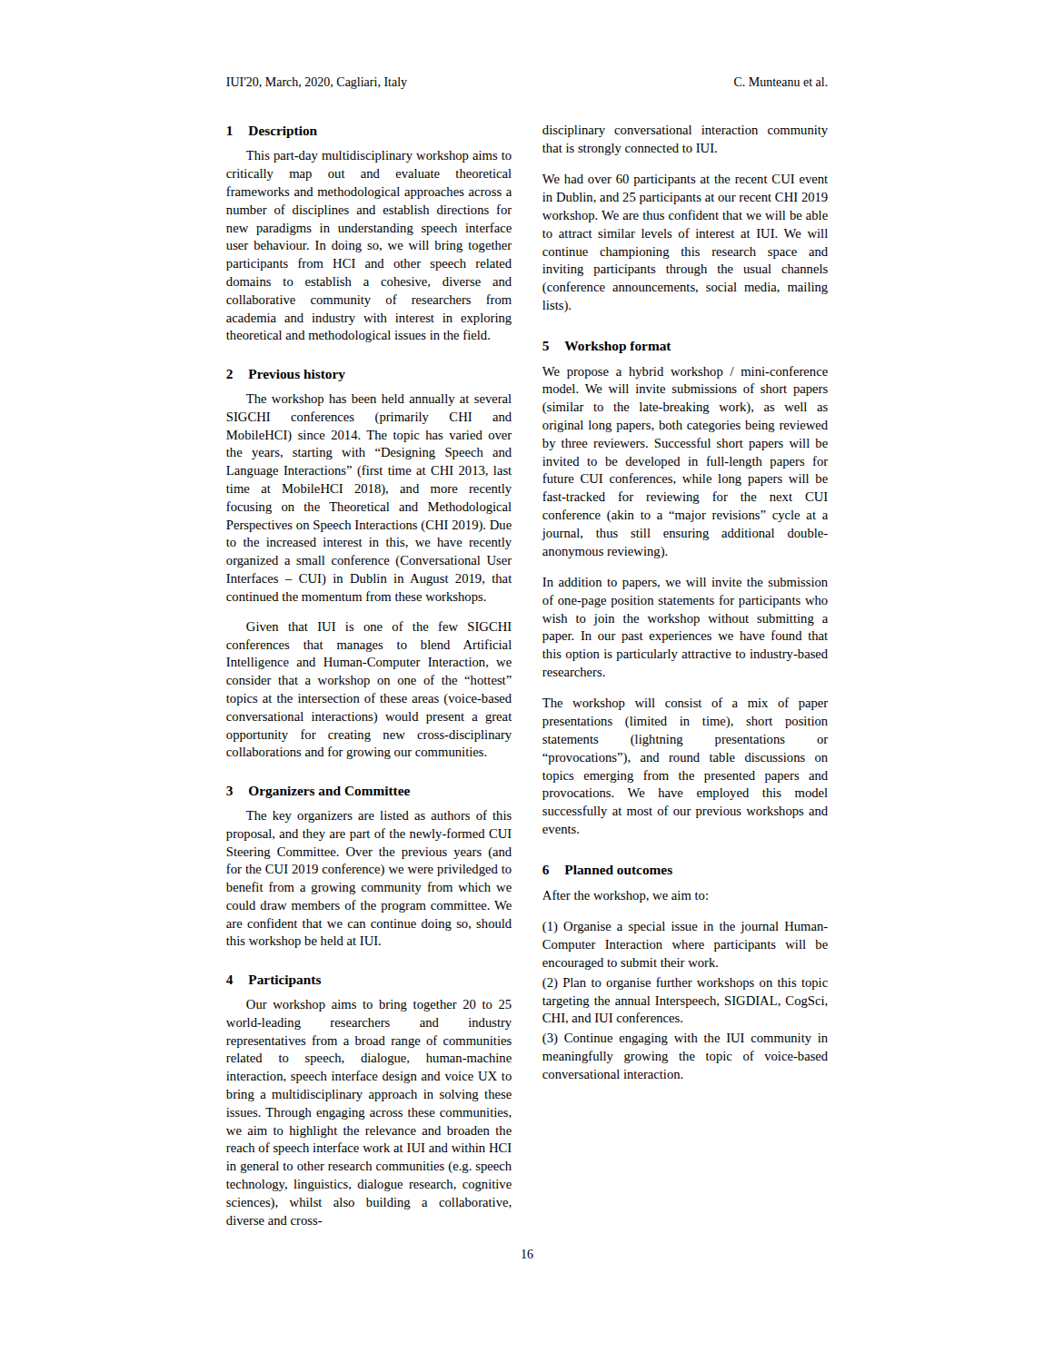IUI'20, March, 2020, Cagliari, Italy C. Munteanu et al.
1 Description
This part-day multidisciplinary workshop aims to critically map out and evaluate theoretical frameworks and methodological approaches across a number of disciplines and establish directions for new paradigms in understanding speech interface user behaviour. In doing so, we will bring together participants from HCI and other speech related domains to establish a cohesive, diverse and collaborative community of researchers from academia and industry with interest in exploring theoretical and methodological issues in the field.
2 Previous history
The workshop has been held annually at several SIGCHI conferences (primarily CHI and MobileHCI) since 2014. The topic has varied over the years, starting with “Designing Speech and Language Interactions” (first time at CHI 2013, last time at MobileHCI 2018), and more recently focusing on the Theoretical and Methodological Perspectives on Speech Interactions (CHI 2019). Due to the increased interest in this, we have recently organized a small conference (Conversational User Interfaces – CUI) in Dublin in August 2019, that continued the momentum from these workshops.
Given that IUI is one of the few SIGCHI conferences that manages to blend Artificial Intelligence and Human-Computer Interaction, we consider that a workshop on one of the “hottest” topics at the intersection of these areas (voice-based conversational interactions) would present a great opportunity for creating new cross-disciplinary collaborations and for growing our communities.
3 Organizers and Committee
The key organizers are listed as authors of this proposal, and they are part of the newly-formed CUI Steering Committee. Over the previous years (and for the CUI 2019 conference) we were priviledged to benefit from a growing community from which we could draw members of the program committee. We are confident that we can continue doing so, should this workshop be held at IUI.
4 Participants
Our workshop aims to bring together 20 to 25 world-leading researchers and industry representatives from a broad range of communities related to speech, dialogue, human-machine interaction, speech interface design and voice UX to bring a multidisciplinary approach in solving these issues. Through engaging across these communities, we aim to highlight the relevance and broaden the reach of speech interface work at IUI and within HCI in general to other research communities (e.g. speech technology, linguistics, dialogue research, cognitive sciences), whilst also building a collaborative, diverse and cross-
disciplinary conversational interaction community that is strongly connected to IUI.
We had over 60 participants at the recent CUI event in Dublin, and 25 participants at our recent CHI 2019 workshop. We are thus confident that we will be able to attract similar levels of interest at IUI. We will continue championing this research space and inviting participants through the usual channels (conference announcements, social media, mailing lists).
5 Workshop format
We propose a hybrid workshop / mini-conference model. We will invite submissions of short papers (similar to the late-breaking work), as well as original long papers, both categories being reviewed by three reviewers. Successful short papers will be invited to be developed in full-length papers for future CUI conferences, while long papers will be fast-tracked for reviewing for the next CUI conference (akin to a “major revisions” cycle at a journal, thus still ensuring additional double-anonymous reviewing).
In addition to papers, we will invite the submission of one-page position statements for participants who wish to join the workshop without submitting a paper. In our past experiences we have found that this option is particularly attractive to industry-based researchers.
The workshop will consist of a mix of paper presentations (limited in time), short position statements (lightning presentations or “provocations”), and round table discussions on topics emerging from the presented papers and provocations. We have employed this model successfully at most of our previous workshops and events.
6 Planned outcomes
After the workshop, we aim to:
(1) Organise a special issue in the journal Human-Computer Interaction where participants will be encouraged to submit their work.
(2) Plan to organise further workshops on this topic targeting the annual Interspeech, SIGDIAL, CogSci, CHI, and IUI conferences.
(3) Continue engaging with the IUI community in meaningfully growing the topic of voice-based conversational interaction.
16